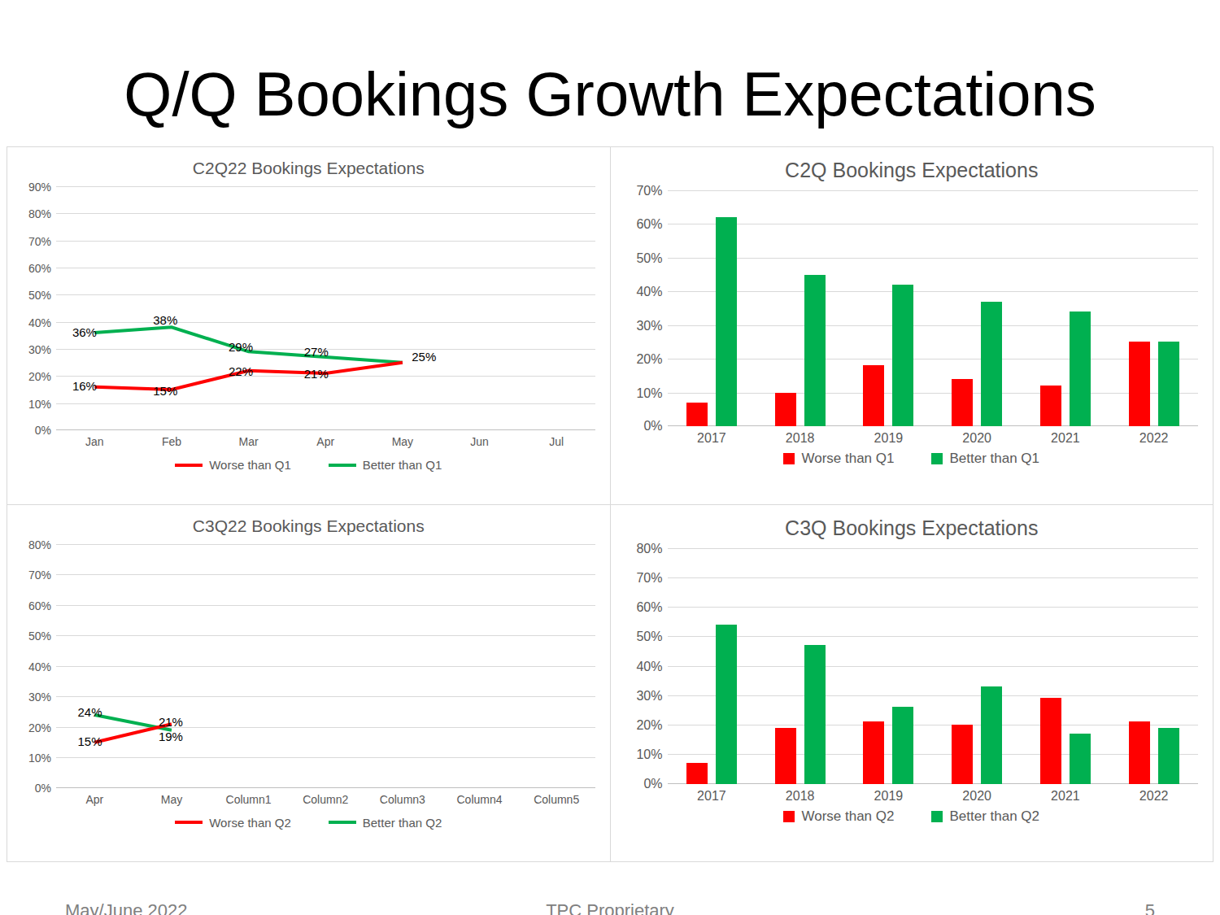Q/Q Bookings Growth Expectations
C2Q22 Bookings Expectations
90%
80%
70%
60%
50%
40%
30%
20%
10%
0%
36% 38% 29% 27% 25% 16% 15% 22% 21%
Jan Feb Mar Apr May Jun Jul
Worse than Q1 Better than Q1
C2Q Bookings Expectations
70%
60%
50%
40%
30%
20%
10%
0%
201720182019 202020212022
Worse than Q1 Better than Q1
C3Q22 Bookings Expectations
80%
70%
60%
50%
40%
30%
20%
10%
0%
24% 19% 15% 21%
Apr May Column1 Column2 Column3 Column4 Column5
Worse than Q2 Better than Q2
C3Q Bookings Expectations
80%
70%
60%
50%
40%
30%
20%
10%
0%
201720182019 202020212022
Worse than Q2 Better than Q2
May/June 2022 TPC Proprietary 5